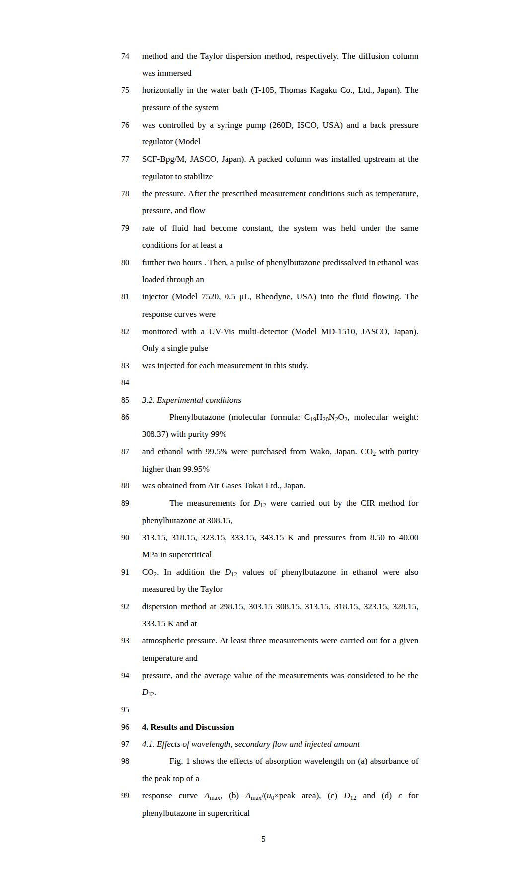74
method and the Taylor dispersion method, respectively. The diffusion column was immersed
75
horizontally in the water bath (T-105, Thomas Kagaku Co., Ltd., Japan). The pressure of the system
76
was controlled by a syringe pump (260D, ISCO, USA) and a back pressure regulator (Model
77
SCF-Bpg/M, JASCO, Japan). A packed column was installed upstream at the regulator to stabilize
78
the pressure. After the prescribed measurement conditions such as temperature, pressure, and flow
79
rate of fluid had become constant, the system was held under the same conditions for at least a
80
further two hours . Then, a pulse of phenylbutazone predissolved in ethanol was loaded through an
81
injector (Model 7520, 0.5 μL, Rheodyne, USA) into the fluid flowing. The response curves were
82
monitored with a UV-Vis multi-detector (Model MD-1510, JASCO, Japan). Only a single pulse
83
was injected for each measurement in this study.
84
85
3.2. Experimental conditions
86
Phenylbutazone (molecular formula: C19H20N2O2, molecular weight: 308.37) with purity 99%
87
and ethanol with 99.5% were purchased from Wako, Japan. CO2 with purity higher than 99.95%
88
was obtained from Air Gases Tokai Ltd., Japan.
89
The measurements for D12 were carried out by the CIR method for phenylbutazone at 308.15,
90
313.15, 318.15, 323.15, 333.15, 343.15 K and pressures from 8.50 to 40.00 MPa in supercritical
91
CO2. In addition the D12 values of phenylbutazone in ethanol were also measured by the Taylor
92
dispersion method at 298.15, 303.15 308.15, 313.15, 318.15, 323.15, 328.15, 333.15 K and at
93
atmospheric pressure. At least three measurements were carried out for a given temperature and
94
pressure, and the average value of the measurements was considered to be the D12.
95
96
4. Results and Discussion
97
4.1. Effects of wavelength, secondary flow and injected amount
98
Fig. 1 shows the effects of absorption wavelength on (a) absorbance of the peak top of a
99
response curve Amax, (b) Amax/(u0×peak area), (c) D12 and (d) ε for phenylbutazone in supercritical
5